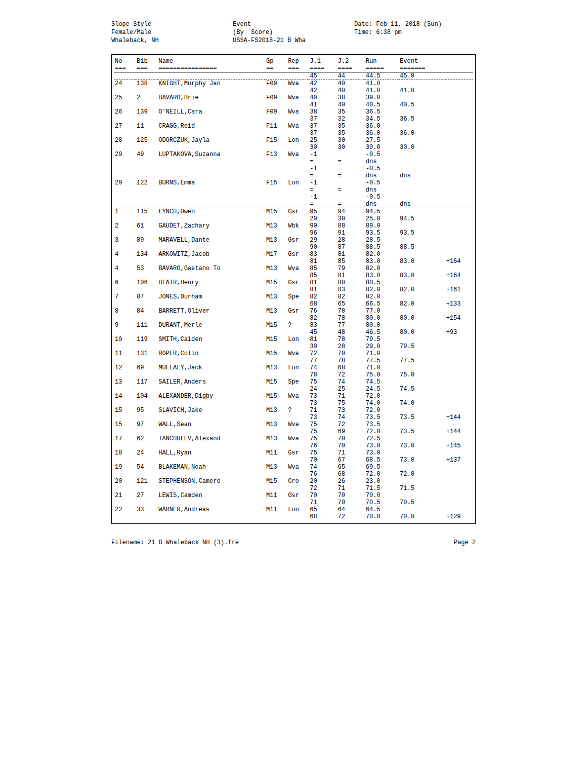Slope Style Female/Male Whaleback, NH
Event (By Score) USSA-FS2018-21 B Wha
Date: Feb 11, 2018 (Sun) Time: 6:38 pm
| No | Bib | Name | Gp | Rep | J.1 | J.2 | Run | Event | |
| === | === | ================ | == | === | ==== | ==== | ===== | ======= | |
| | | | | | 45 | 44 | 44.5 | 45.0 | |
| 24 | 138 | KNIGHT,Murphy Jan | F09 | Wva | 42 | 40 | 41.0 | | |
| | | | | | 42 | 40 | 41.0 | 41.0 | |
| 25 | 2 | BAVARO,Brie | F09 | Wva | 40 | 38 | 39.0 | | |
| | | | | | 41 | 40 | 40.5 | 40.5 | |
| 26 | 139 | O'NEILL,Cara | F09 | Wva | 38 | 35 | 36.5 | | |
| | | | | | 37 | 32 | 34.5 | 36.5 | |
| 27 | 11 | CRAGG,Reid | F11 | Wva | 37 | 35 | 36.0 | | |
| | | | | | 37 | 35 | 36.0 | 36.0 | |
| 28 | 125 | ODORCZUK,Jayla | F15 | Lon | 25 | 30 | 27.5 | | |
| | | | | | 30 | 30 | 30.0 | 30.0 | |
| 29 | 49 | LUPTAKOVA,Suzanna | F13 | Wva | -1 | | -0.5 | | |
| | | | | | = | = | dns | | |
| | | | | | -1 | | -0.5 | | |
| | | | | | = | = | dns | dns | |
| 29 | 122 | BURNS,Emma | F15 | Lon | -1 | | -0.5 | | |
| | | | | | = | = | dns | | |
| | | | | | -1 | | -0.5 | | |
| | | | | | = | = | dns | dns | |
| 1 | 115 | LYNCH,Owen | M15 | Gsr | 95 | 94 | 94.5 | | |
| | | | | | 20 | 30 | 25.0 | 94.5 | |
| 2 | 61 | GAUDET,Zachary | M13 | Wbk | 90 | 88 | 89.0 | | |
| | | | | | 96 | 91 | 93.5 | 93.5 | |
| 3 | 89 | MARAVELL,Dante | M13 | Gsr | 29 | 28 | 28.5 | | |
| | | | | | 90 | 87 | 88.5 | 88.5 | |
| 4 | 134 | ARKOWITZ,Jacob | M17 | Gsr | 83 | 81 | 82.0 | | |
| | | | | | 81 | 85 | 83.0 | 83.0 | +164 |
| 4 | 53 | BAVARO,Gaetano To | M13 | Wva | 85 | 79 | 82.0 | | |
| | | | | | 85 | 81 | 83.0 | 83.0 | +164 |
| 6 | 106 | BLAIR,Henry | M15 | Gsr | 81 | 80 | 80.5 | | |
| | | | | | 81 | 83 | 82.0 | 82.0 | +161 |
| 7 | 87 | JONES,Durham | M13 | Spe | 82 | 82 | 82.0 | | |
| | | | | | 68 | 65 | 66.5 | 82.0 | +133 |
| 8 | 84 | BARRETT,Oliver | M13 | Gsr | 76 | 78 | 77.0 | | |
| | | | | | 82 | 78 | 80.0 | 80.0 | +154 |
| 9 | 111 | DURANT,Merle | M15 | ? | 83 | 77 | 80.0 | | |
| | | | | | 45 | 48 | 46.5 | 80.0 | +93 |
| 10 | 119 | SMITH,Caiden | M15 | Lon | 81 | 78 | 79.5 | | |
| | | | | | 30 | 28 | 29.0 | 79.5 | |
| 11 | 131 | ROPER,Colin | M15 | Wva | 72 | 70 | 71.0 | | |
| | | | | | 77 | 78 | 77.5 | 77.5 | |
| 12 | 69 | MULLALY,Jack | M13 | Lon | 74 | 68 | 71.0 | | |
| | | | | | 78 | 72 | 75.0 | 75.0 | |
| 13 | 117 | SAILER,Anders | M15 | Spe | 75 | 74 | 74.5 | | |
| | | | | | 24 | 25 | 24.5 | 74.5 | |
| 14 | 104 | ALEXANDER,Digby | M15 | Wva | 73 | 71 | 72.0 | | |
| | | | | | 73 | 75 | 74.0 | 74.0 | |
| 15 | 95 | SLAVICH,Jake | M13 | ? | 71 | 73 | 72.0 | | |
| | | | | | 73 | 74 | 73.5 | 73.5 | +144 |
| 15 | 97 | WALL,Sean | M13 | Wva | 75 | 72 | 73.5 | | |
| | | | | | 75 | 69 | 72.0 | 73.5 | +144 |
| 17 | 62 | IANCHULEV,Alexand | M13 | Wva | 75 | 70 | 72.5 | | |
| | | | | | 76 | 70 | 73.0 | 73.0 | +145 |
| 18 | 24 | HALL,Ryan | M11 | Gsr | 75 | 71 | 73.0 | | |
| | | | | | 70 | 67 | 68.5 | 73.0 | +137 |
| 19 | 54 | BLAKEMAN,Noah | M13 | Wva | 74 | 65 | 69.5 | | |
| | | | | | 76 | 68 | 72.0 | 72.0 | |
| 20 | 121 | STEPHENSON,Camero | M15 | Cro | 20 | 26 | 23.0 | | |
| | | | | | 72 | 71 | 71.5 | 71.5 | |
| 21 | 27 | LEWIS,Camden | M11 | Gsr | 70 | 70 | 70.0 | | |
| | | | | | 71 | 70 | 70.5 | 70.5 | |
| 22 | 33 | WARNER,Andreas | M11 | Lon | 65 | 64 | 64.5 | | |
| | | | | | 68 | 72 | 70.0 | 70.0 | +129 |
Filename: 21 B Whaleback NH (3).fre
Page 2